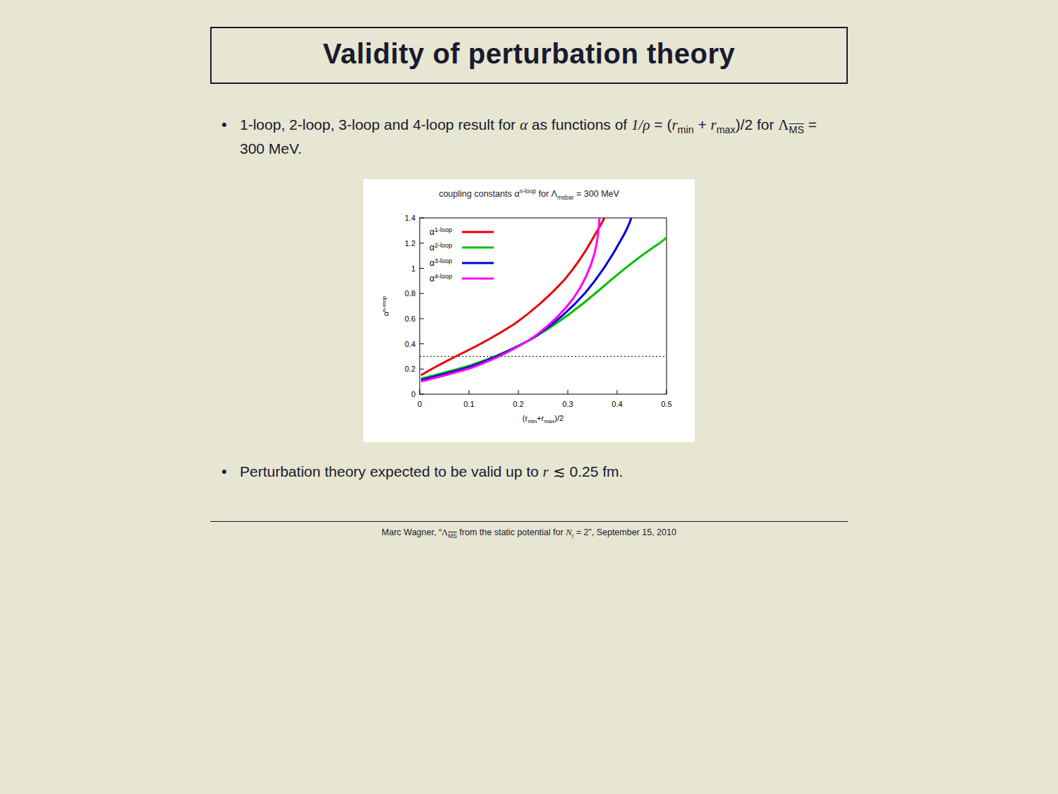Validity of perturbation theory
1-loop, 2-loop, 3-loop and 4-loop result for α as functions of 1/ρ = (rmin + rmax)/2 for ΛMS = 300 MeV.
coupling constants αn-loop for Λmsbar = 300 MeV
y: 0 at 270, 1.4 at 20 => scale 250/1.4 = 178.57 px per unit 0 0.2 0.4 0.6 0.8 1 1.2 1.4 0 0.1 0.2 0.3 0.4 0.5 (rmin+rmax)/2 αn-loop α1-loop α2-loop α3-loop α4-loop
Perturbation theory expected to be valid up to r ≲ 0.25 fm.
Marc Wagner, “ΛMS from the static potential for Nf = 2”, September 15, 2010